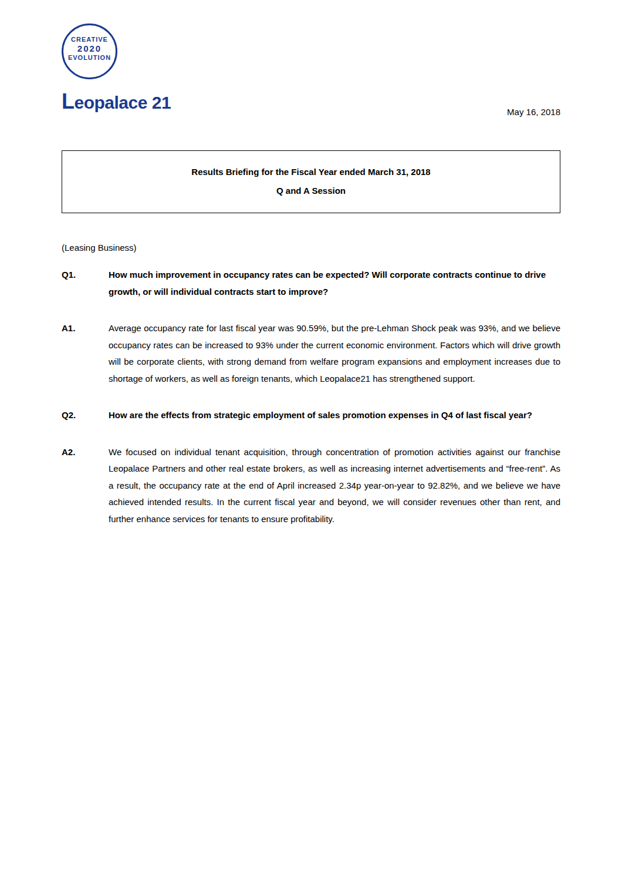CREATIVE 2020 EVOLUTION
Leopalace 21
May 16, 2018
Results Briefing for the Fiscal Year ended March 31, 2018
Q and A Session
(Leasing Business)
Q1.
How much improvement in occupancy rates can be expected? Will corporate contracts continue to drive growth, or will individual contracts start to improve?
A1.
Average occupancy rate for last fiscal year was 90.59%, but the pre-Lehman Shock peak was 93%, and we believe occupancy rates can be increased to 93% under the current economic environment. Factors which will drive growth will be corporate clients, with strong demand from welfare program expansions and employment increases due to shortage of workers, as well as foreign tenants, which Leopalace21 has strengthened support.
Q2.
How are the effects from strategic employment of sales promotion expenses in Q4 of last fiscal year?
A2.
We focused on individual tenant acquisition, through concentration of promotion activities against our franchise Leopalace Partners and other real estate brokers, as well as increasing internet advertisements and “free-rent”. As a result, the occupancy rate at the end of April increased 2.34p year-on-year to 92.82%, and we believe we have achieved intended results. In the current fiscal year and beyond, we will consider revenues other than rent, and further enhance services for tenants to ensure profitability.